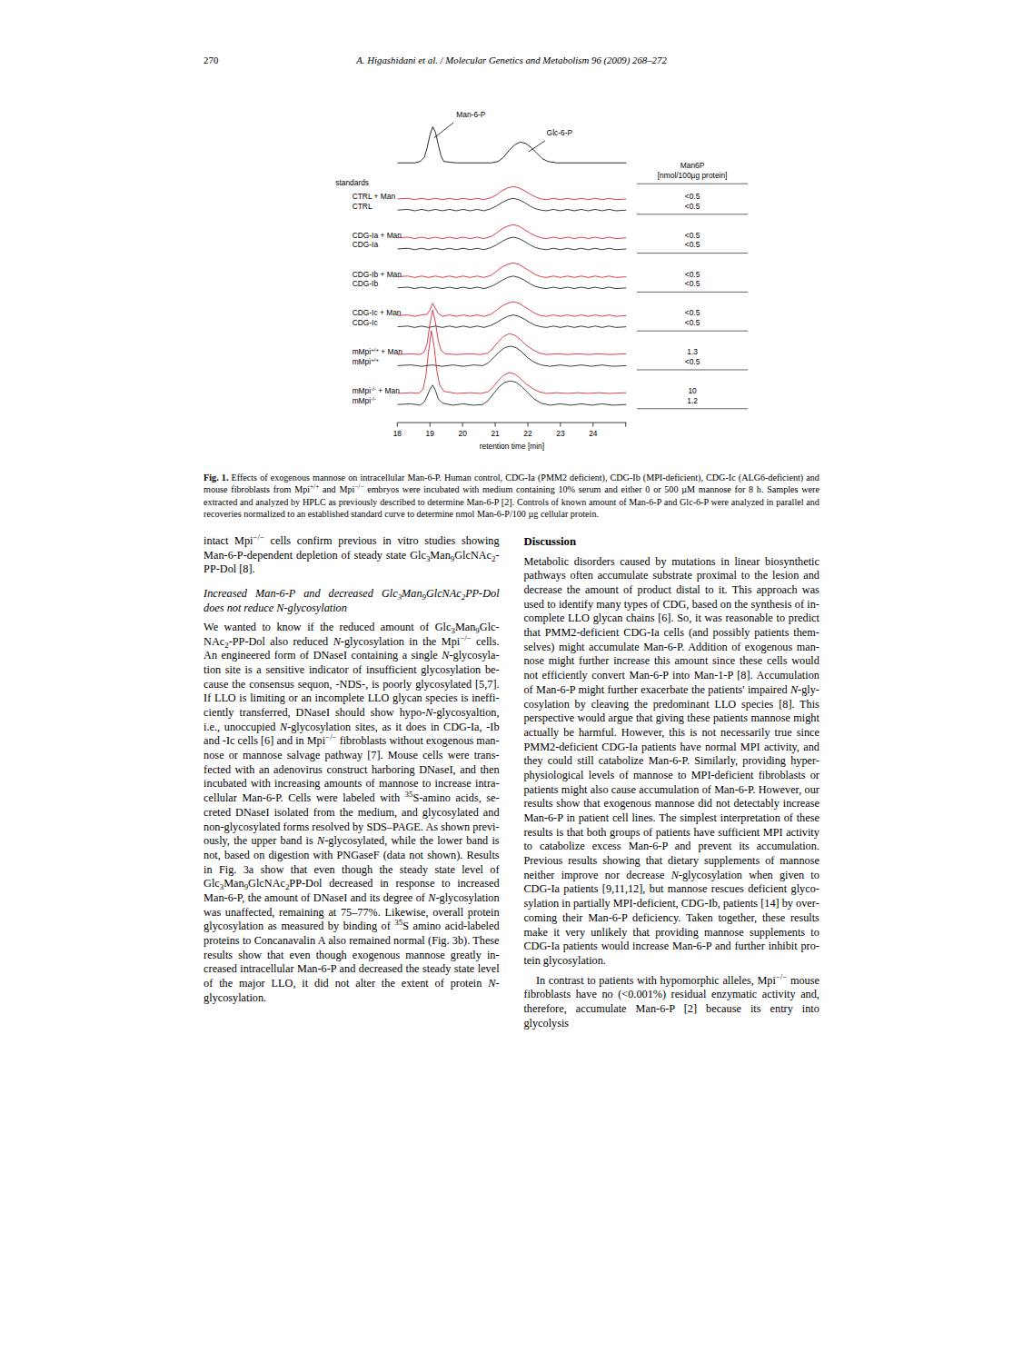270 A. Higashidani et al. / Molecular Genetics and Metabolism 96 (2009) 268–272
standards Man6P [nmol/100µg protein] Man-6-P Glc-6-P CTRL + Man CTRL <0.5 <0.5 CDG-Ia + Man CDG-Ia <0.5 <0.5 CDG-Ib + Man CDG-Ib <0.5 <0.5 CDG-Ic + Man CDG-Ic <0.5 <0.5 mMpi+/+ + Man mMpi+/+ 1.3 <0.5 mMpi-/- + Man mMpi-/- 10 1.2 18 19 20 21 22 23 24 retention time [min]
Fig. 1. Effects of exogenous mannose on intracellular Man-6-P. Human control, CDG-Ia (PMM2 deficient), CDG-Ib (MPI-deficient), CDG-Ic (ALG6-deficient) and mouse fibroblasts from Mpi+/+ and Mpi−/− embryos were incubated with medium containing 10% serum and either 0 or 500 µM mannose for 8 h. Samples were extracted and analyzed by HPLC as previously described to determine Man-6-P [2]. Controls of known amount of Man-6-P and Glc-6-P were analyzed in parallel and recoveries normalized to an established standard curve to determine nmol Man-6-P/100 µg cellular protein.
intact Mpi−/− cells confirm previous in vitro studies showing Man-6-P-dependent depletion of steady state Glc3Man9GlcNAc2-PP-Dol [8].
Increased Man-6-P and decreased Glc3Man9GlcNAc2PP-Dol does not reduce N-glycosylation
We wanted to know if the reduced amount of Glc3Man9Glc-NAc2-PP-Dol also reduced N-glycosylation in the Mpi−/− cells. An engineered form of DNaseI containing a single N-glycosylation site is a sensitive indicator of insufficient glycosylation because the consensus sequon, -NDS-, is poorly glycosylated [5,7]. If LLO is limiting or an incomplete LLO glycan species is inefficiently transferred, DNaseI should show hypo-N-glycosyaltion, i.e., unoccupied N-glycosylation sites, as it does in CDG-Ia, -Ib and -Ic cells [6] and in Mpi−/− fibroblasts without exogenous mannose or mannose salvage pathway [7]. Mouse cells were transfected with an adenovirus construct harboring DNaseI, and then incubated with increasing amounts of mannose to increase intracellular Man-6-P. Cells were labeled with 35S-amino acids, secreted DNaseI isolated from the medium, and glycosylated and non-glycosylated forms resolved by SDS–PAGE. As shown previously, the upper band is N-glycosylated, while the lower band is not, based on digestion with PNGaseF (data not shown). Results in Fig. 3a show that even though the steady state level of Glc3Man9GlcNAc2PP-Dol decreased in response to increased Man-6-P, the amount of DNaseI and its degree of N-glycosylation was unaffected, remaining at 75–77%. Likewise, overall protein glycosylation as measured by binding of 35S amino acid-labeled proteins to Concanavalin A also remained normal (Fig. 3b). These results show that even though exogenous mannose greatly increased intracellular Man-6-P and decreased the steady state level of the major LLO, it did not alter the extent of protein N-glycosylation.
Discussion
Metabolic disorders caused by mutations in linear biosynthetic pathways often accumulate substrate proximal to the lesion and decrease the amount of product distal to it. This approach was used to identify many types of CDG, based on the synthesis of incomplete LLO glycan chains [6]. So, it was reasonable to predict that PMM2-deficient CDG-Ia cells (and possibly patients themselves) might accumulate Man-6-P. Addition of exogenous mannose might further increase this amount since these cells would not efficiently convert Man-6-P into Man-1-P [8]. Accumulation of Man-6-P might further exacerbate the patients' impaired N-glycosylation by cleaving the predominant LLO species [8]. This perspective would argue that giving these patients mannose might actually be harmful. However, this is not necessarily true since PMM2-deficient CDG-Ia patients have normal MPI activity, and they could still catabolize Man-6-P. Similarly, providing hyper-physiological levels of mannose to MPI-deficient fibroblasts or patients might also cause accumulation of Man-6-P. However, our results show that exogenous mannose did not detectably increase Man-6-P in patient cell lines. The simplest interpretation of these results is that both groups of patients have sufficient MPI activity to catabolize excess Man-6-P and prevent its accumulation. Previous results showing that dietary supplements of mannose neither improve nor decrease N-glycosylation when given to CDG-Ia patients [9,11,12], but mannose rescues deficient glycosylation in partially MPI-deficient, CDG-Ib, patients [14] by overcoming their Man-6-P deficiency. Taken together, these results make it very unlikely that providing mannose supplements to CDG-Ia patients would increase Man-6-P and further inhibit protein glycosylation.
In contrast to patients with hypomorphic alleles, Mpi−/− mouse fibroblasts have no (<0.001%) residual enzymatic activity and, therefore, accumulate Man-6-P [2] because its entry into glycolysis